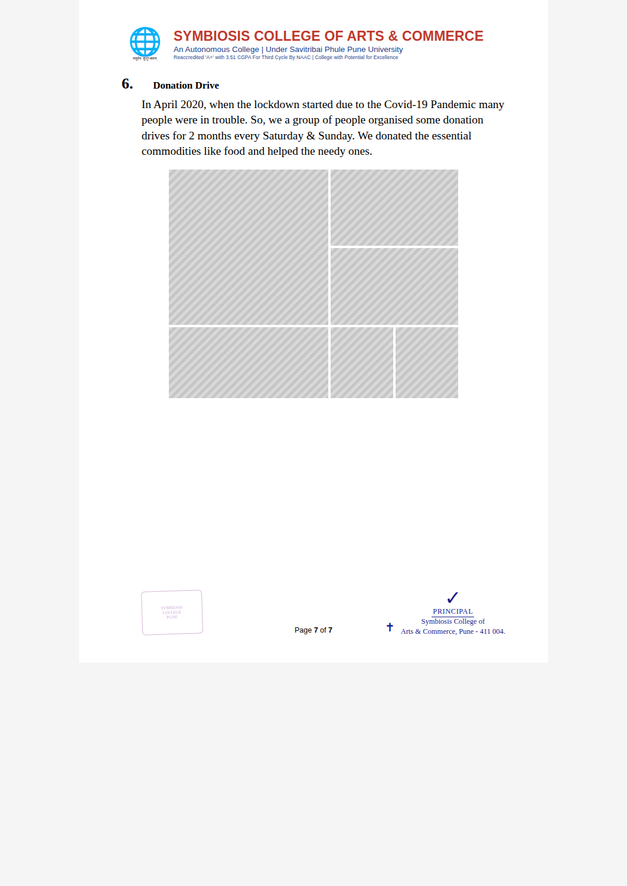🌐 वसुधैव कुटुम्बकम्
SYMBIOSIS COLLEGE OF ARTS & COMMERCE
An Autonomous College | Under Savitribai Phule Pune University
Reaccredited 'A+' with 3.51 CGPA For Third Cycle By NAAC | College with Potential for Excellence
6. Donation Drive
In April 2020, when the lockdown started due to the Covid-19 Pandemic many people were in trouble. So, we a group of people organised some donation drives for 2 months every Saturday & Sunday. We donated the essential commodities like food and helped the needy ones.
SYMBIOSIS
COLLEGE
PUNE
Page 7 of 7
✓
PRINCIPAL
Symbiosis College of
Arts & Commerce, Pune - 411 004.
✝